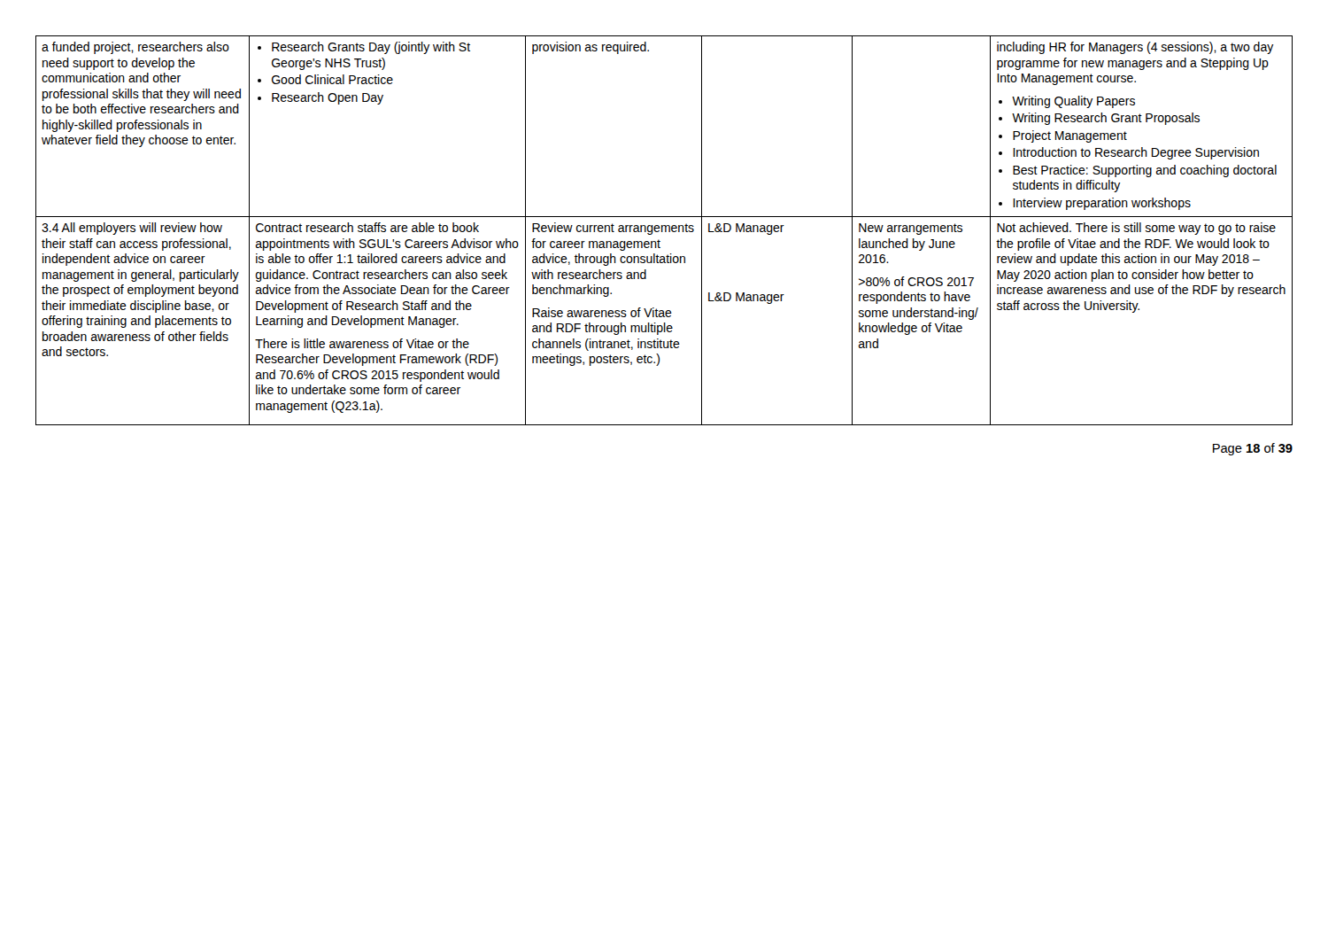| a funded project, researchers also need support to develop the communication and other professional skills that they will need to be both effective researchers and highly-skilled professionals in whatever field they choose to enter. | Research Grants Day (jointly with St George's NHS Trust) Good Clinical Practice Research Open Day | provision as required. | | | including HR for Managers (4 sessions), a two day programme for new managers and a Stepping Up Into Management course. Writing Quality Papers Writing Research Grant Proposals Project Management Introduction to Research Degree Supervision Best Practice: Supporting and coaching doctoral students in difficulty Interview preparation workshops |
| 3.4 All employers will review how their staff can access professional, independent advice on career management in general, particularly the prospect of employment beyond their immediate discipline base, or offering training and placements to broaden awareness of other fields and sectors. | Contract research staffs are able to book appointments with SGUL's Careers Advisor who is able to offer 1:1 tailored careers advice and guidance. Contract researchers can also seek advice from the Associate Dean for the Career Development of Research Staff and the Learning and Development Manager. There is little awareness of Vitae or the Researcher Development Framework (RDF) and 70.6% of CROS 2015 respondent would like to undertake some form of career management (Q23.1a). | Review current arrangements for career management advice, through consultation with researchers and benchmarking. Raise awareness of Vitae and RDF through multiple channels (intranet, institute meetings, posters, etc.) | L&D Manager L&D Manager | New arrangements launched by June 2016. >80% of CROS 2017 respondents to have some understand-ing/ knowledge of Vitae and | Not achieved. There is still some way to go to raise the profile of Vitae and the RDF. We would look to review and update this action in our May 2018 – May 2020 action plan to consider how better to increase awareness and use of the RDF by research staff across the University. |
Page 18 of 39